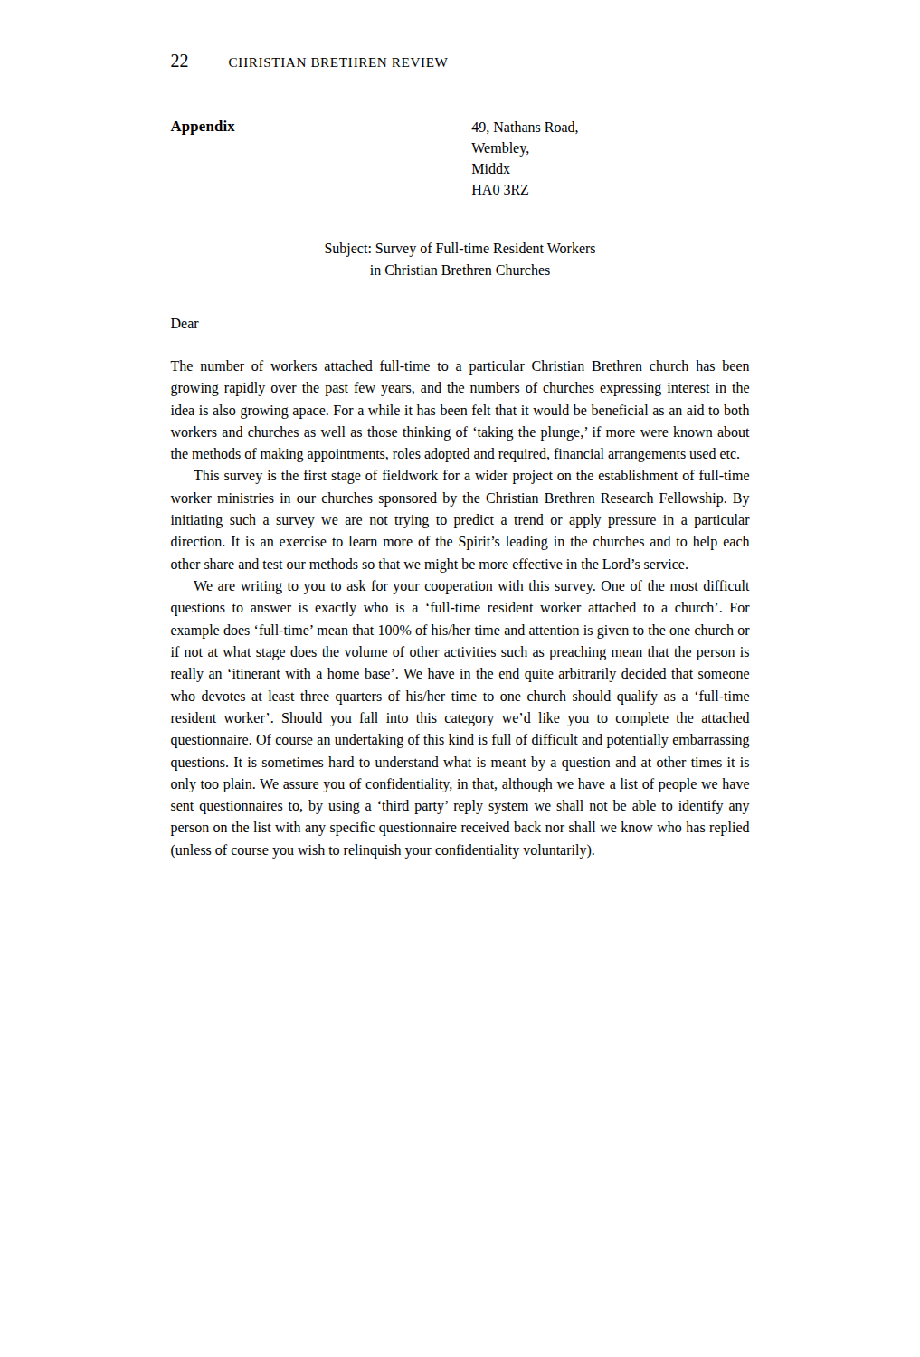22 Christian Brethren Review
Appendix
49, Nathans Road,
Wembley,
Middx
HA0 3RZ
Subject: Survey of Full-time Resident Workers
in Christian Brethren Churches
Dear
The number of workers attached full-time to a particular Christian Brethren church has been growing rapidly over the past few years, and the numbers of churches expressing interest in the idea is also growing apace. For a while it has been felt that it would be beneficial as an aid to both workers and churches as well as those thinking of ‘taking the plunge,’ if more were known about the methods of making appointments, roles adopted and required, financial arrangements used etc.
This survey is the first stage of fieldwork for a wider project on the establishment of full-time worker ministries in our churches sponsored by the Christian Brethren Research Fellowship. By initiating such a survey we are not trying to predict a trend or apply pressure in a particular direction. It is an exercise to learn more of the Spirit’s leading in the churches and to help each other share and test our methods so that we might be more effective in the Lord’s service.
We are writing to you to ask for your cooperation with this survey. One of the most difficult questions to answer is exactly who is a ‘full-time resident worker attached to a church’. For example does ‘full-time’ mean that 100% of his/her time and attention is given to the one church or if not at what stage does the volume of other activities such as preaching mean that the person is really an ‘itinerant with a home base’. We have in the end quite arbitrarily decided that someone who devotes at least three quarters of his/her time to one church should qualify as a ‘full-time resident worker’. Should you fall into this category we’d like you to complete the attached questionnaire. Of course an undertaking of this kind is full of difficult and potentially embarrassing questions. It is sometimes hard to understand what is meant by a question and at other times it is only too plain. We assure you of confidentiality, in that, although we have a list of people we have sent questionnaires to, by using a ‘third party’ reply system we shall not be able to identify any person on the list with any specific questionnaire received back nor shall we know who has replied (unless of course you wish to relinquish your confidentiality voluntarily).